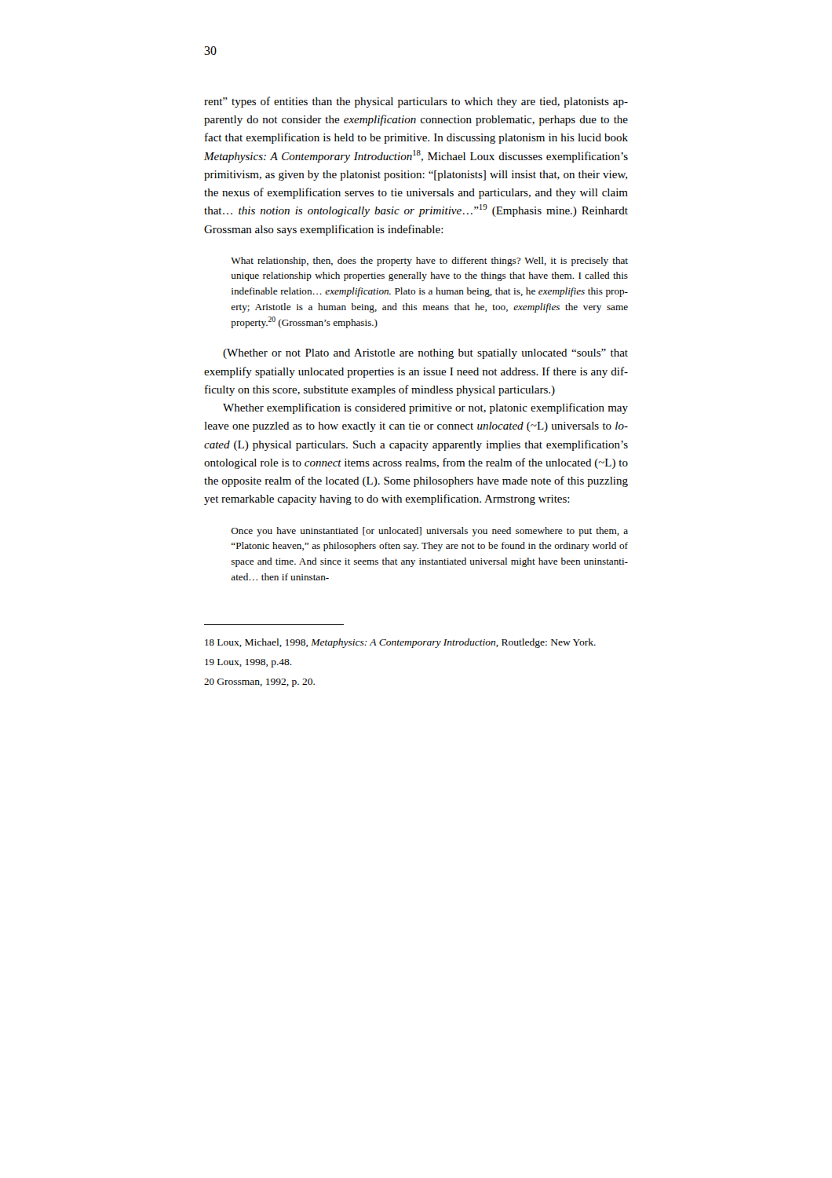30
rent” types of entities than the physical particulars to which they are tied, platonists apparently do not consider the exemplification connection problematic, perhaps due to the fact that exemplification is held to be primitive. In discussing platonism in his lucid book Metaphysics: A Contemporary Introduction18, Michael Loux discusses exemplification’s primitivism, as given by the platonist position: “[platonists] will insist that, on their view, the nexus of exemplification serves to tie universals and particulars, and they will claim that… this notion is ontologically basic or primitive…”19 (Emphasis mine.) Reinhardt Grossman also says exemplification is indefinable:
What relationship, then, does the property have to different things? Well, it is precisely that unique relationship which properties generally have to the things that have them. I called this indefinable relation… exemplification. Plato is a human being, that is, he exemplifies this property; Aristotle is a human being, and this means that he, too, exemplifies the very same property.20 (Grossman’s emphasis.)
(Whether or not Plato and Aristotle are nothing but spatially unlocated “souls” that exemplify spatially unlocated properties is an issue I need not address. If there is any difficulty on this score, substitute examples of mindless physical particulars.)
Whether exemplification is considered primitive or not, platonic exemplification may leave one puzzled as to how exactly it can tie or connect unlocated (~L) universals to located (L) physical particulars. Such a capacity apparently implies that exemplification’s ontological role is to connect items across realms, from the realm of the unlocated (~L) to the opposite realm of the located (L). Some philosophers have made note of this puzzling yet remarkable capacity having to do with exemplification. Armstrong writes:
Once you have uninstantiated [or unlocated] universals you need somewhere to put them, a “Platonic heaven,” as philosophers often say. They are not to be found in the ordinary world of space and time. And since it seems that any instantiated universal might have been uninstantiated… then if uninstan-
18 Loux, Michael, 1998, Metaphysics: A Contemporary Introduction, Routledge: New York.
19 Loux, 1998, p.48.
20 Grossman, 1992, p. 20.